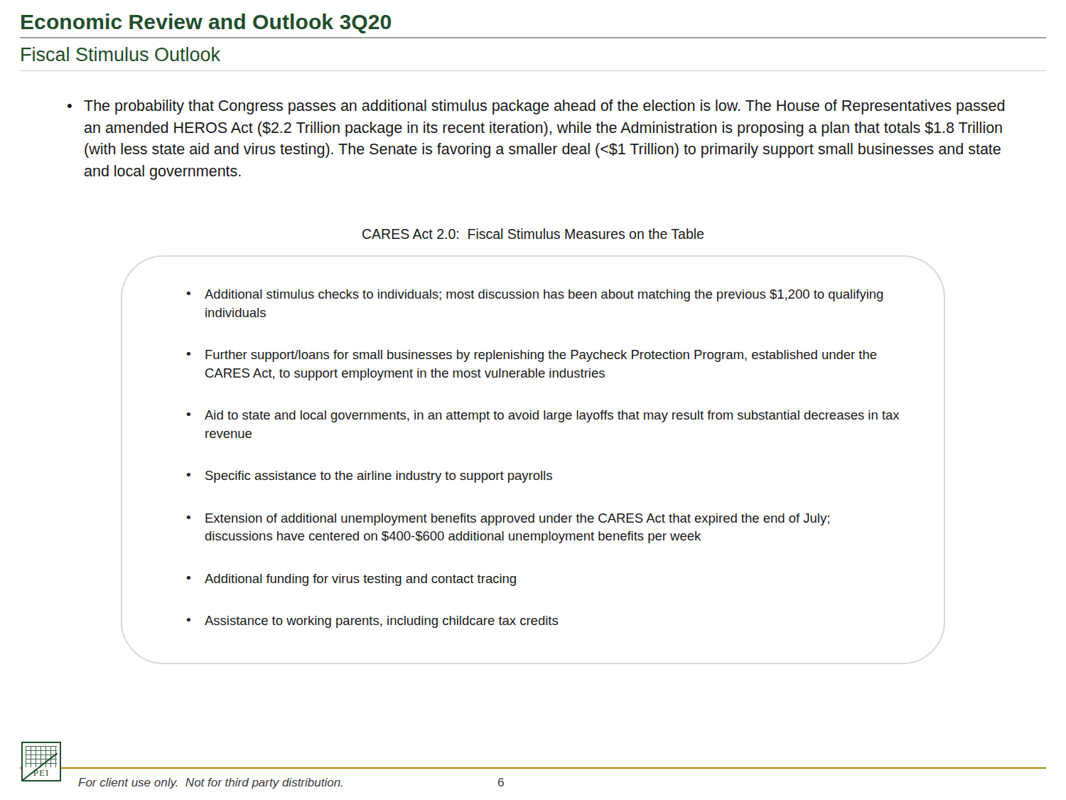Economic Review and Outlook 3Q20
Fiscal Stimulus Outlook
The probability that Congress passes an additional stimulus package ahead of the election is low. The House of Representatives passed an amended HEROS Act ($2.2 Trillion package in its recent iteration), while the Administration is proposing a plan that totals $1.8 Trillion (with less state aid and virus testing). The Senate is favoring a smaller deal (<$1 Trillion) to primarily support small businesses and state and local governments.
CARES Act 2.0: Fiscal Stimulus Measures on the Table
Additional stimulus checks to individuals; most discussion has been about matching the previous $1,200 to qualifying individuals
Further support/loans for small businesses by replenishing the Paycheck Protection Program, established under the CARES Act, to support employment in the most vulnerable industries
Aid to state and local governments, in an attempt to avoid large layoffs that may result from substantial decreases in tax revenue
Specific assistance to the airline industry to support payrolls
Extension of additional unemployment benefits approved under the CARES Act that expired the end of July; discussions have centered on $400-$600 additional unemployment benefits per week
Additional funding for virus testing and contact tracing
Assistance to working parents, including childcare tax credits
PEI
For client use only. Not for third party distribution.
6